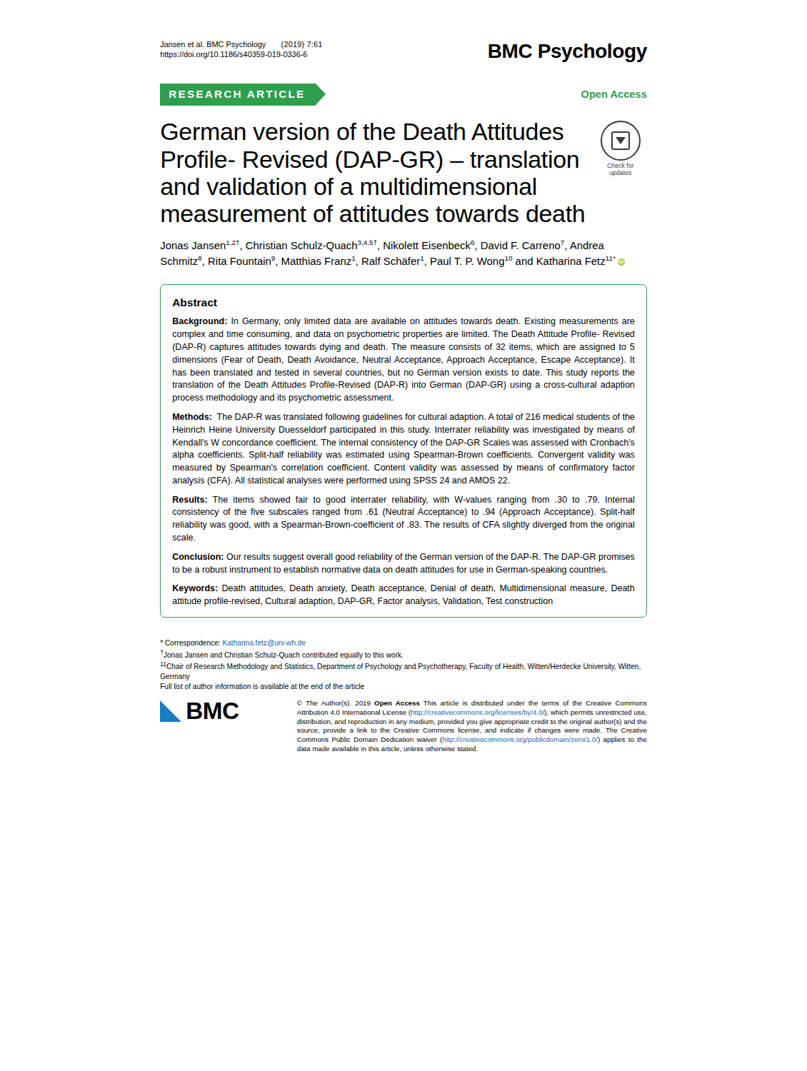Jansen et al. BMC Psychology (2019) 7:61
https://doi.org/10.1186/s40359-019-0336-6
BMC Psychology
RESEARCH ARTICLE
Open Access
German version of the Death Attitudes Profile- Revised (DAP-GR) – translation and validation of a multidimensional measurement of attitudes towards death
Check for
updates
Jonas Jansen1,2†, Christian Schulz-Quach3,4,5†, Nikolett Eisenbeck6, David F. Carreno7, Andrea Schmitz8, Rita Fountain9, Matthias Franz1, Ralf Schäfer1, Paul T. P. Wong10 and Katharina Fetz11*
Abstract
Background: In Germany, only limited data are available on attitudes towards death. Existing measurements are complex and time consuming, and data on psychometric properties are limited. The Death Attitude Profile- Revised (DAP-R) captures attitudes towards dying and death. The measure consists of 32 items, which are assigned to 5 dimensions (Fear of Death, Death Avoidance, Neutral Acceptance, Approach Acceptance, Escape Acceptance). It has been translated and tested in several countries, but no German version exists to date. This study reports the translation of the Death Attitudes Profile-Revised (DAP-R) into German (DAP-GR) using a cross-cultural adaption process methodology and its psychometric assessment.
Methods: The DAP-R was translated following guidelines for cultural adaption. A total of 216 medical students of the Heinrich Heine University Duesseldorf participated in this study. Interrater reliability was investigated by means of Kendall's W concordance coefficient. The internal consistency of the DAP-GR Scales was assessed with Cronbach's alpha coefficients. Split-half reliability was estimated using Spearman-Brown coefficients. Convergent validity was measured by Spearman's correlation coefficient. Content validity was assessed by means of confirmatory factor analysis (CFA). All statistical analyses were performed using SPSS 24 and AMOS 22.
Results: The items showed fair to good interrater reliability, with W-values ranging from .30 to .79. Internal consistency of the five subscales ranged from .61 (Neutral Acceptance) to .94 (Approach Acceptance). Split-half reliability was good, with a Spearman-Brown-coefficient of .83. The results of CFA slightly diverged from the original scale.
Conclusion: Our results suggest overall good reliability of the German version of the DAP-R. The DAP-GR promises to be a robust instrument to establish normative data on death attitudes for use in German-speaking countries.
Keywords: Death attitudes, Death anxiety, Death acceptance, Denial of death, Multidimensional measure, Death attitude profile-revised, Cultural adaption, DAP-GR, Factor analysis, Validation, Test construction
* Correspondence: Katharina.fetz@uni-wh.de
†Jonas Jansen and Christian Schulz-Quach contributed equally to this work.
11Chair of Research Methodology and Statistics, Department of Psychology and Psychotherapy, Faculty of Health, Witten/Herdecke University, Witten, Germany
Full list of author information is available at the end of the article
BMC
© The Author(s). 2019 Open Access This article is distributed under the terms of the Creative Commons Attribution 4.0 International License (http://creativecommons.org/licenses/by/4.0/), which permits unrestricted use, distribution, and reproduction in any medium, provided you give appropriate credit to the original author(s) and the source, provide a link to the Creative Commons license, and indicate if changes were made. The Creative Commons Public Domain Dedication waiver (http://creativecommons.org/publicdomain/zero/1.0/) applies to the data made available in this article, unless otherwise stated.